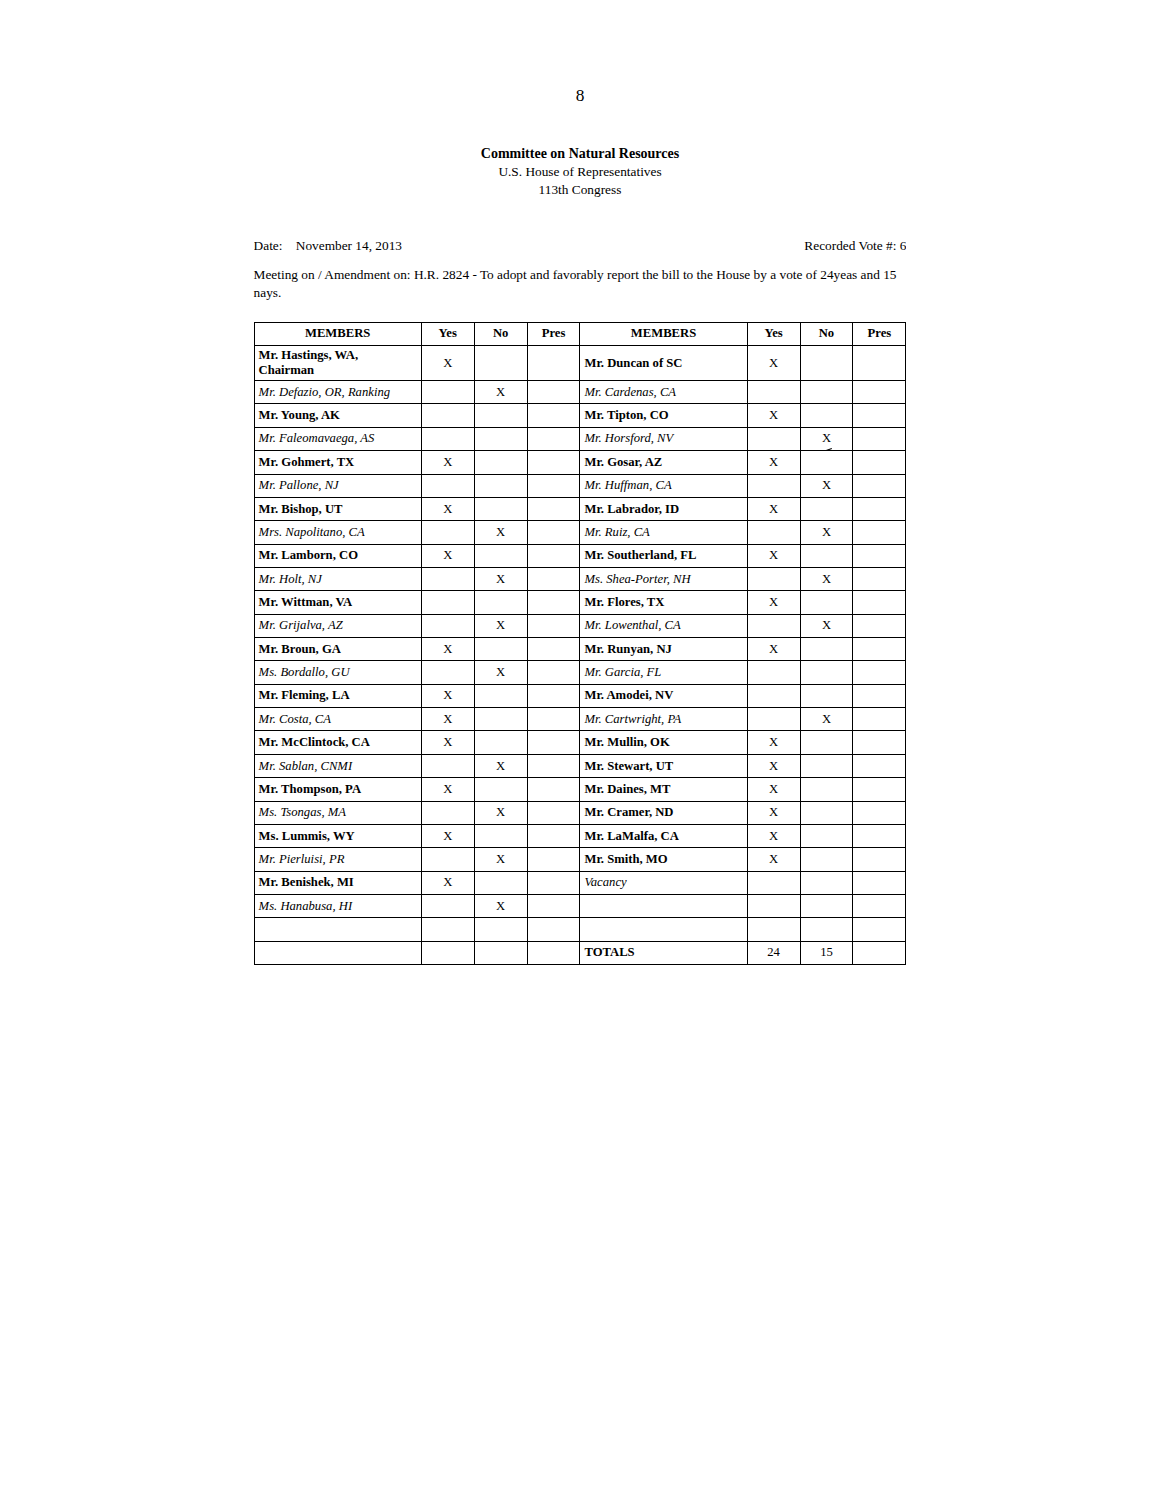8
Committee on Natural Resources
U.S. House of Representatives
113th Congress
Date: November 14, 2013 Recorded Vote #: 6
Meeting on / Amendment on: H.R. 2824 - To adopt and favorably report the bill to the House by a vote of 24yeas and 15 nays.
| MEMBERS | Yes | No | Pres | MEMBERS | Yes | No | Pres |
| --- | --- | --- | --- | --- | --- | --- | --- |
| Mr. Hastings, WA, Chairman | X | | | Mr. Duncan of SC | X | | |
| Mr. Defazio, OR, Ranking | | X | | Mr. Cardenas, CA | | | |
| Mr. Young, AK | | | | Mr. Tipton, CO | X | | |
| Mr. Faleomavaega, AS | | | | Mr. Horsford, NV | | X | |
| Mr. Gohmert, TX | X | | | Mr. Gosar, AZ | X | | |
| Mr. Pallone, NJ | | | | Mr. Huffman, CA | | X | |
| Mr. Bishop, UT | X | | | Mr. Labrador, ID | X | | |
| Mrs. Napolitano, CA | | X | | Mr. Ruiz, CA | | X | |
| Mr. Lamborn, CO | X | | | Mr. Southerland, FL | X | | |
| Mr. Holt, NJ | | X | | Ms. Shea-Porter, NH | | X | |
| Mr. Wittman, VA | | | | Mr. Flores, TX | X | | |
| Mr. Grijalva, AZ | | X | | Mr. Lowenthal, CA | | X | |
| Mr. Broun, GA | X | | | Mr. Runyan, NJ | X | | |
| Ms. Bordallo, GU | | X | | Mr. Garcia, FL | | | |
| Mr. Fleming, LA | X | | | Mr. Amodei, NV | | | |
| Mr. Costa, CA | X | | | Mr. Cartwright, PA | | X | |
| Mr. McClintock, CA | X | | | Mr. Mullin, OK | X | | |
| Mr. Sablan, CNMI | | X | | Mr. Stewart, UT | X | | |
| Mr. Thompson, PA | X | | | Mr. Daines, MT | X | | |
| Ms. Tsongas, MA | | X | | Mr. Cramer, ND | X | | |
| Ms. Lummis, WY | X | | | Mr. LaMalfa, CA | X | | |
| Mr. Pierluisi, PR | | X | | Mr. Smith, MO | X | | |
| Mr. Benishek, MI | X | | | Vacancy | | | |
| Ms. Hanabusa, HI | | X | | | | | |
| | | | | TOTALS | 24 | 15 | |